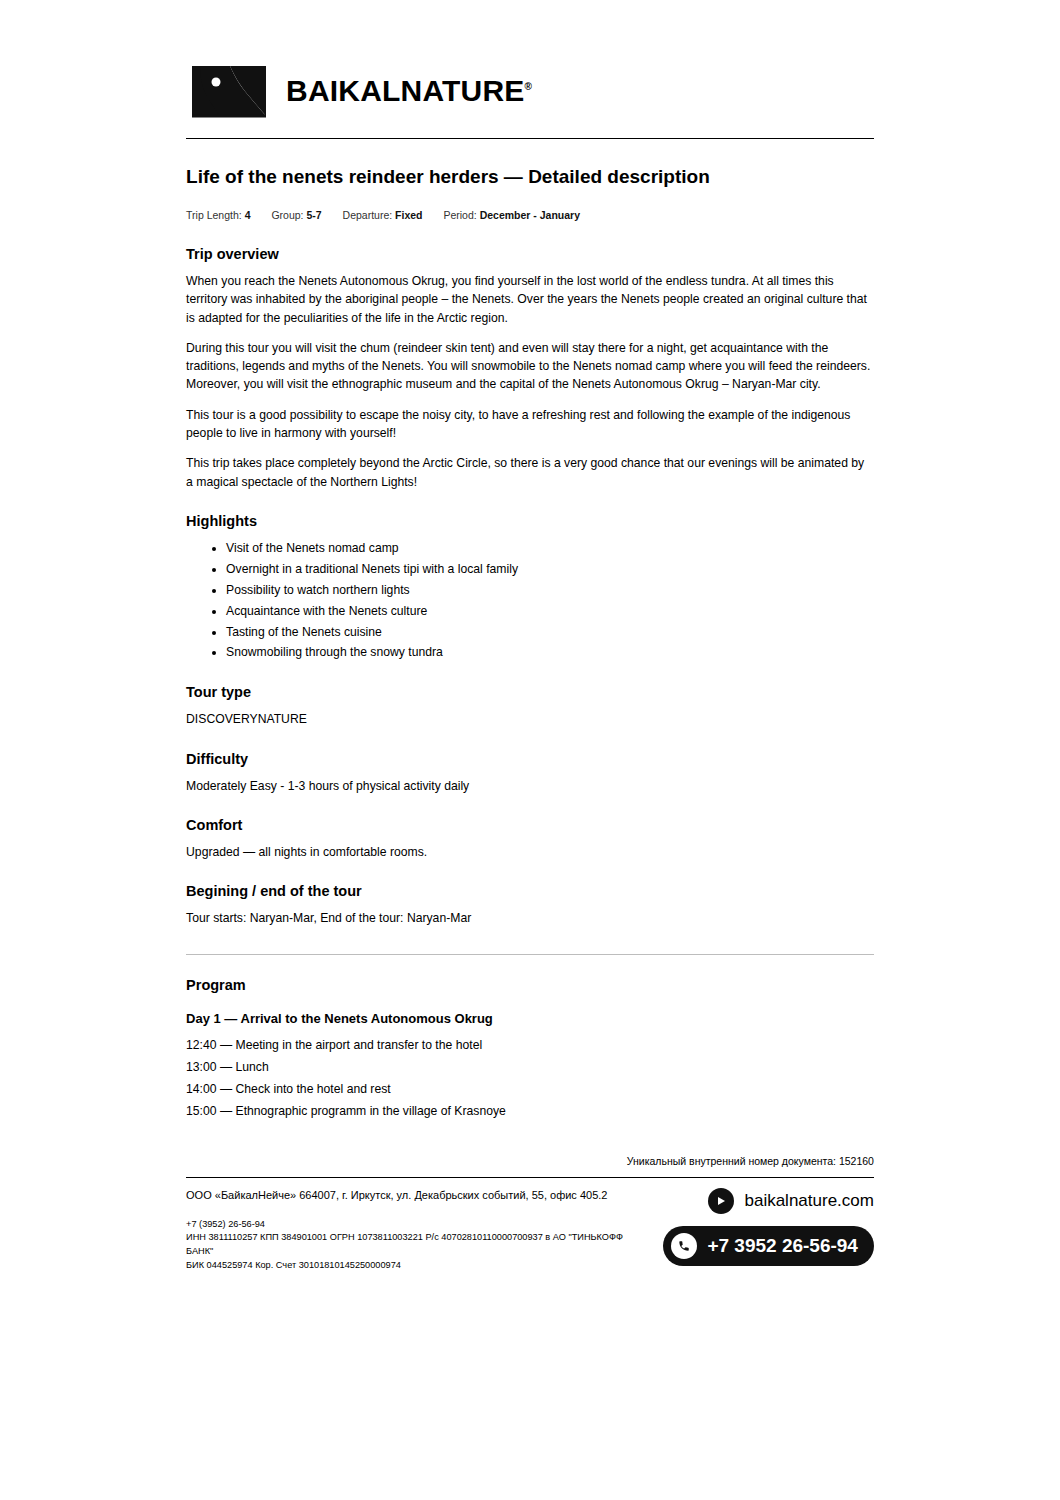BAIKALNATURE®
Life of the nenets reindeer herders — Detailed description
Trip Length: 4 Group: 5-7 Departure: Fixed Period: December - January
Trip overview
When you reach the Nenets Autonomous Okrug, you find yourself in the lost world of the endless tundra. At all times this territory was inhabited by the aboriginal people – the Nenets. Over the years the Nenets people created an original culture that is adapted for the peculiarities of the life in the Arctic region.
During this tour you will visit the chum (reindeer skin tent) and even will stay there for a night, get acquaintance with the traditions, legends and myths of the Nenets. You will snowmobile to the Nenets nomad camp where you will feed the reindeers. Moreover, you will visit the ethnographic museum and the capital of the Nenets Autonomous Okrug – Naryan-Mar city.
This tour is a good possibility to escape the noisy city, to have a refreshing rest and following the example of the indigenous people to live in harmony with yourself!
This trip takes place completely beyond the Arctic Circle, so there is a very good chance that our evenings will be animated by a magical spectacle of the Northern Lights!
Highlights
Visit of the Nenets nomad camp
Overnight in a traditional Nenets tipi with a local family
Possibility to watch northern lights
Acquaintance with the Nenets culture
Tasting of the Nenets cuisine
Snowmobiling through the snowy tundra
Tour type
DISCOVERYNATURE
Difficulty
Moderately Easy - 1-3 hours of physical activity daily
Comfort
Upgraded — all nights in comfortable rooms.
Begining / end of the tour
Tour starts: Naryan-Mar, End of the tour: Naryan-Mar
Program
Day 1 — Arrival to the Nenets Autonomous Okrug
12:40 — Meeting in the airport and transfer to the hotel
13:00 — Lunch
14:00 — Check into the hotel and rest
15:00 — Ethnographic programm in the village of Krasnoye
Уникальный внутренний номер документа: 152160
ООО «БайкалНейче» 664007, г. Иркутск, ул. Декабрьских событий, 55, офис 405.2
+7 (3952) 26-56-94
ИНН 3811110257 КПП 384901001 ОГРН 1073811003221 Р/с 40702810110000700937 в АО "ТИНЬКОФФ БАНК"
БИК 044525974 Кор. Счет 30101810145250000974
baikalnature.com
+7 3952 26-56-94